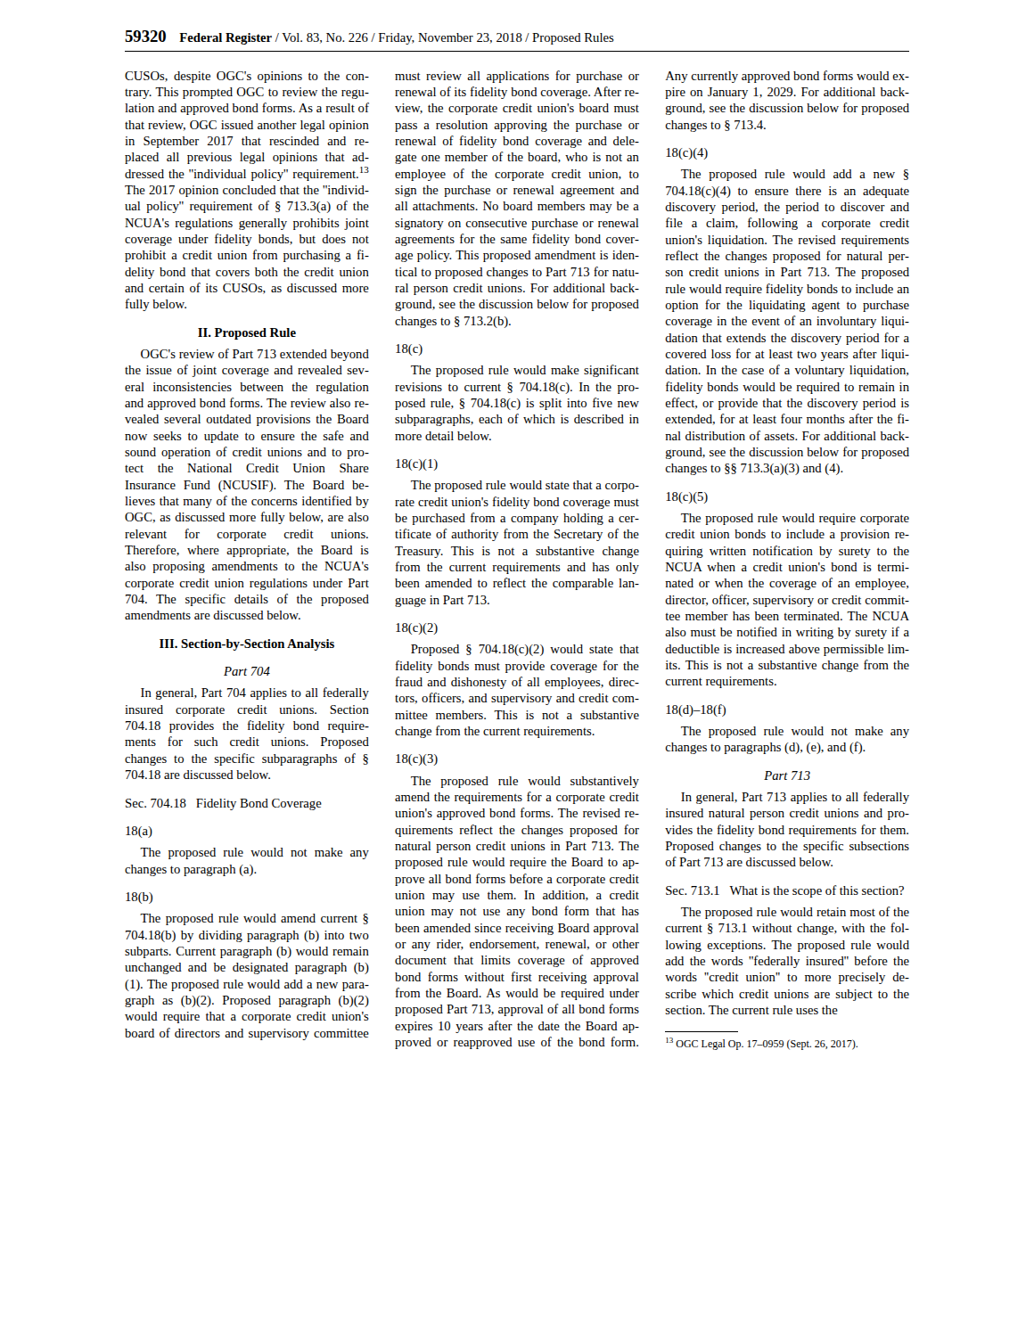59320 Federal Register / Vol. 83, No. 226 / Friday, November 23, 2018 / Proposed Rules
CUSOs, despite OGC's opinions to the contrary. This prompted OGC to review the regulation and approved bond forms. As a result of that review, OGC issued another legal opinion in September 2017 that rescinded and replaced all previous legal opinions that addressed the ''individual policy'' requirement.13 The 2017 opinion concluded that the ''individual policy'' requirement of § 713.3(a) of the NCUA's regulations generally prohibits joint coverage under fidelity bonds, but does not prohibit a credit union from purchasing a fidelity bond that covers both the credit union and certain of its CUSOs, as discussed more fully below.
II. Proposed Rule
OGC's review of Part 713 extended beyond the issue of joint coverage and revealed several inconsistencies between the regulation and approved bond forms. The review also revealed several outdated provisions the Board now seeks to update to ensure the safe and sound operation of credit unions and to protect the National Credit Union Share Insurance Fund (NCUSIF). The Board believes that many of the concerns identified by OGC, as discussed more fully below, are also relevant for corporate credit unions. Therefore, where appropriate, the Board is also proposing amendments to the NCUA's corporate credit union regulations under Part 704. The specific details of the proposed amendments are discussed below.
III. Section-by-Section Analysis
Part 704
In general, Part 704 applies to all federally insured corporate credit unions. Section 704.18 provides the fidelity bond requirements for such credit unions. Proposed changes to the specific subparagraphs of § 704.18 are discussed below.
Sec. 704.18 Fidelity Bond Coverage
18(a)
The proposed rule would not make any changes to paragraph (a).
18(b)
The proposed rule would amend current § 704.18(b) by dividing paragraph (b) into two subparts. Current paragraph (b) would remain unchanged and be designated paragraph (b)(1). The proposed rule would add a new paragraph as (b)(2). Proposed paragraph (b)(2) would require that a corporate credit union's board of directors and supervisory committee must review all applications for purchase or renewal of its fidelity bond coverage. After review, the corporate credit union's board must pass a resolution approving the purchase or renewal of fidelity bond coverage and delegate one member of the board, who is not an employee of the corporate credit union, to sign the purchase or renewal agreement and all attachments. No board members may be a signatory on consecutive purchase or renewal agreements for the same fidelity bond coverage policy. This proposed amendment is identical to proposed changes to Part 713 for natural person credit unions. For additional background, see the discussion below for proposed changes to § 713.2(b).
18(c)
The proposed rule would make significant revisions to current § 704.18(c). In the proposed rule, § 704.18(c) is split into five new subparagraphs, each of which is described in more detail below.
18(c)(1)
The proposed rule would state that a corporate credit union's fidelity bond coverage must be purchased from a company holding a certificate of authority from the Secretary of the Treasury. This is not a substantive change from the current requirements and has only been amended to reflect the comparable language in Part 713.
18(c)(2)
Proposed § 704.18(c)(2) would state that fidelity bonds must provide coverage for the fraud and dishonesty of all employees, directors, officers, and supervisory and credit committee members. This is not a substantive change from the current requirements.
18(c)(3)
The proposed rule would substantively amend the requirements for a corporate credit union's approved bond forms. The revised requirements reflect the changes proposed for natural person credit unions in Part 713. The proposed rule would require the Board to approve all bond forms before a corporate credit union may use them. In addition, a credit union may not use any bond form that has been amended since receiving Board approval or any rider, endorsement, renewal, or other document that limits coverage of approved bond forms without first receiving approval from the Board. As would be required under proposed Part 713, approval of all bond forms expires 10 years after the date the Board approved or reapproved use of the bond form. Any currently approved bond forms would expire on January 1, 2029. For additional background, see the discussion below for proposed changes to § 713.4.
18(c)(4)
The proposed rule would add a new § 704.18(c)(4) to ensure there is an adequate discovery period, the period to discover and file a claim, following a corporate credit union's liquidation. The revised requirements reflect the changes proposed for natural person credit unions in Part 713. The proposed rule would require fidelity bonds to include an option for the liquidating agent to purchase coverage in the event of an involuntary liquidation that extends the discovery period for a covered loss for at least two years after liquidation. In the case of a voluntary liquidation, fidelity bonds would be required to remain in effect, or provide that the discovery period is extended, for at least four months after the final distribution of assets. For additional background, see the discussion below for proposed changes to §§ 713.3(a)(3) and (4).
18(c)(5)
The proposed rule would require corporate credit union bonds to include a provision requiring written notification by surety to the NCUA when a credit union's bond is terminated or when the coverage of an employee, director, officer, supervisory or credit committee member has been terminated. The NCUA also must be notified in writing by surety if a deductible is increased above permissible limits. This is not a substantive change from the current requirements.
18(d)–18(f)
The proposed rule would not make any changes to paragraphs (d), (e), and (f).
Part 713
In general, Part 713 applies to all federally insured natural person credit unions and provides the fidelity bond requirements for them. Proposed changes to the specific subsections of Part 713 are discussed below.
Sec. 713.1 What is the scope of this section?
The proposed rule would retain most of the current § 713.1 without change, with the following exceptions. The proposed rule would add the words ''federally insured'' before the words ''credit union'' to more precisely describe which credit unions are subject to the section. The current rule uses the
13 OGC Legal Op. 17–0959 (Sept. 26, 2017).